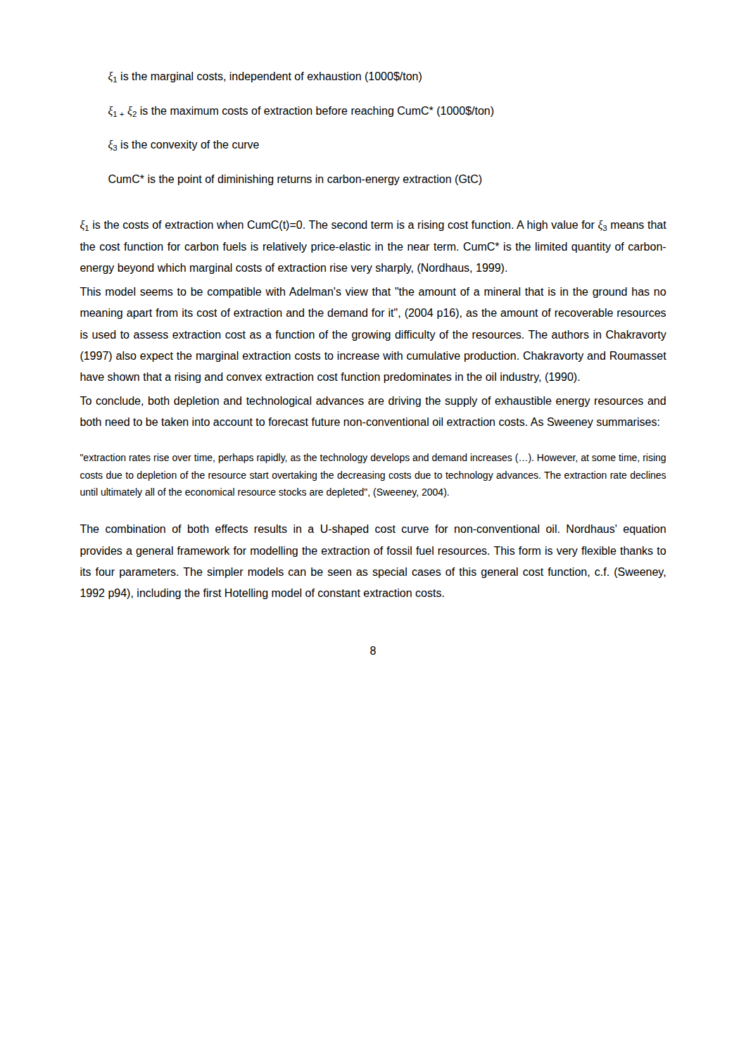ξ1 is the marginal costs, independent of exhaustion (1000$/ton)
ξ1 + ξ2 is the maximum costs of extraction before reaching CumC* (1000$/ton)
ξ3 is the convexity of the curve
CumC* is the point of diminishing returns in carbon-energy extraction (GtC)
ξ1 is the costs of extraction when CumC(t)=0. The second term is a rising cost function. A high value for ξ3 means that the cost function for carbon fuels is relatively price-elastic in the near term. CumC* is the limited quantity of carbon-energy beyond which marginal costs of extraction rise very sharply, (Nordhaus, 1999).
This model seems to be compatible with Adelman's view that "the amount of a mineral that is in the ground has no meaning apart from its cost of extraction and the demand for it", (2004 p16), as the amount of recoverable resources is used to assess extraction cost as a function of the growing difficulty of the resources. The authors in Chakravorty (1997) also expect the marginal extraction costs to increase with cumulative production. Chakravorty and Roumasset have shown that a rising and convex extraction cost function predominates in the oil industry, (1990).
To conclude, both depletion and technological advances are driving the supply of exhaustible energy resources and both need to be taken into account to forecast future non-conventional oil extraction costs. As Sweeney summarises:
"extraction rates rise over time, perhaps rapidly, as the technology develops and demand increases (…). However, at some time, rising costs due to depletion of the resource start overtaking the decreasing costs due to technology advances. The extraction rate declines until ultimately all of the economical resource stocks are depleted", (Sweeney, 2004).
The combination of both effects results in a U-shaped cost curve for non-conventional oil. Nordhaus' equation provides a general framework for modelling the extraction of fossil fuel resources. This form is very flexible thanks to its four parameters. The simpler models can be seen as special cases of this general cost function, c.f. (Sweeney, 1992 p94), including the first Hotelling model of constant extraction costs.
8